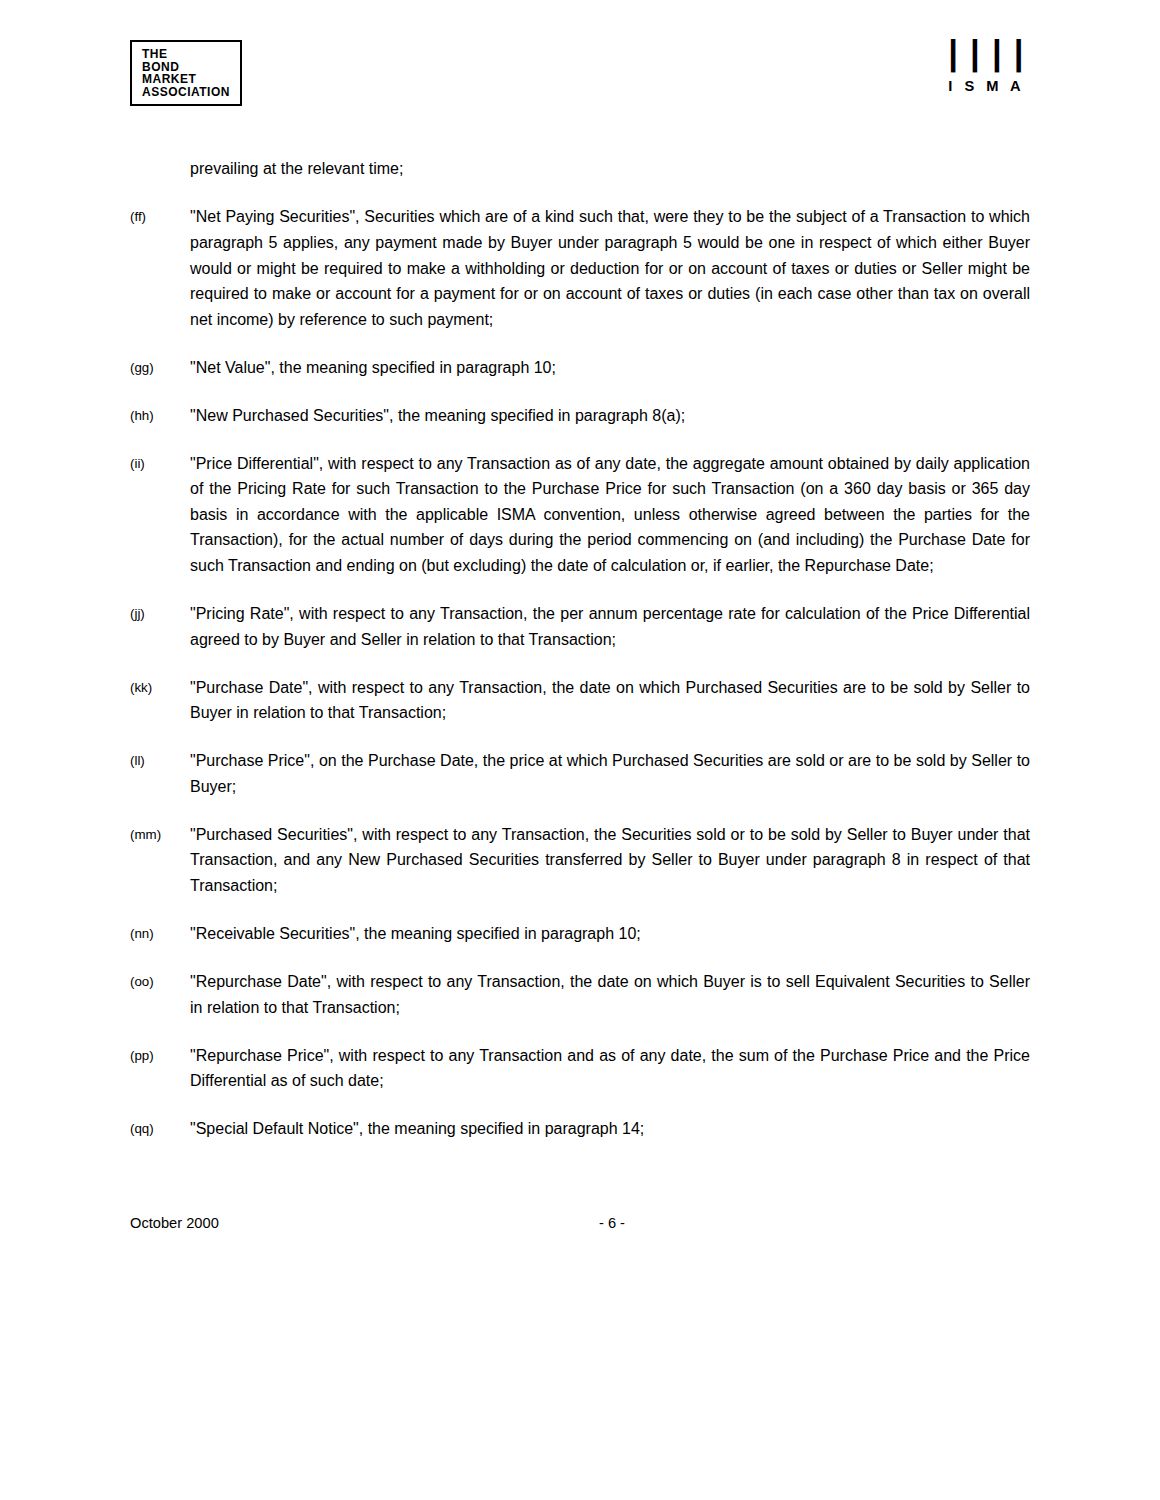THE BOND MARKET ASSOCIATION
|||| I S M A
prevailing at the relevant time;
(ff)
"Net Paying Securities", Securities which are of a kind such that, were they to be the subject of a Transaction to which paragraph 5 applies, any payment made by Buyer under paragraph 5 would be one in respect of which either Buyer would or might be required to make a withholding or deduction for or on account of taxes or duties or Seller might be required to make or account for a payment for or on account of taxes or duties (in each case other than tax on overall net income) by reference to such payment;
(gg)
"Net Value", the meaning specified in paragraph 10;
(hh)
"New Purchased Securities", the meaning specified in paragraph 8(a);
(ii)
"Price Differential", with respect to any Transaction as of any date, the aggregate amount obtained by daily application of the Pricing Rate for such Transaction to the Purchase Price for such Transaction (on a 360 day basis or 365 day basis in accordance with the applicable ISMA convention, unless otherwise agreed between the parties for the Transaction), for the actual number of days during the period commencing on (and including) the Purchase Date for such Transaction and ending on (but excluding) the date of calculation or, if earlier, the Repurchase Date;
(jj)
"Pricing Rate", with respect to any Transaction, the per annum percentage rate for calculation of the Price Differential agreed to by Buyer and Seller in relation to that Transaction;
(kk)
"Purchase Date", with respect to any Transaction, the date on which Purchased Securities are to be sold by Seller to Buyer in relation to that Transaction;
(ll)
"Purchase Price", on the Purchase Date, the price at which Purchased Securities are sold or are to be sold by Seller to Buyer;
(mm)
"Purchased Securities", with respect to any Transaction, the Securities sold or to be sold by Seller to Buyer under that Transaction, and any New Purchased Securities transferred by Seller to Buyer under paragraph 8 in respect of that Transaction;
(nn)
"Receivable Securities", the meaning specified in paragraph 10;
(oo)
"Repurchase Date", with respect to any Transaction, the date on which Buyer is to sell Equivalent Securities to Seller in relation to that Transaction;
(pp)
"Repurchase Price", with respect to any Transaction and as of any date, the sum of the Purchase Price and the Price Differential as of such date;
(qq)
"Special Default Notice", the meaning specified in paragraph 14;
October 2000 - 6 -